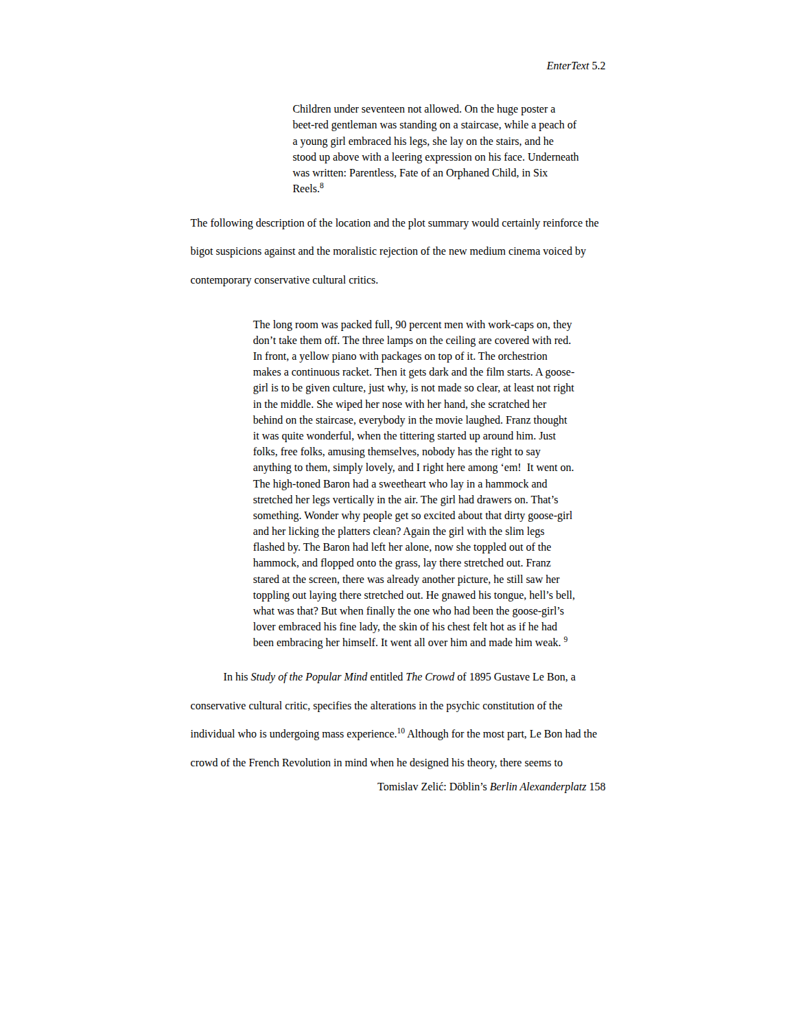EnterText 5.2
Children under seventeen not allowed. On the huge poster a beet-red gentleman was standing on a staircase, while a peach of a young girl embraced his legs, she lay on the stairs, and he stood up above with a leering expression on his face. Underneath was written: Parentless, Fate of an Orphaned Child, in Six Reels.8
The following description of the location and the plot summary would certainly reinforce the bigot suspicions against and the moralistic rejection of the new medium cinema voiced by contemporary conservative cultural critics.
The long room was packed full, 90 percent men with work-caps on, they don’t take them off. The three lamps on the ceiling are covered with red. In front, a yellow piano with packages on top of it. The orchestrion makes a continuous racket. Then it gets dark and the film starts. A goose-girl is to be given culture, just why, is not made so clear, at least not right in the middle. She wiped her nose with her hand, she scratched her behind on the staircase, everybody in the movie laughed. Franz thought it was quite wonderful, when the tittering started up around him. Just folks, free folks, amusing themselves, nobody has the right to say anything to them, simply lovely, and I right here among ‘em! It went on. The high-toned Baron had a sweetheart who lay in a hammock and stretched her legs vertically in the air. The girl had drawers on. That’s something. Wonder why people get so excited about that dirty goose-girl and her licking the platters clean? Again the girl with the slim legs flashed by. The Baron had left her alone, now she toppled out of the hammock, and flopped onto the grass, lay there stretched out. Franz stared at the screen, there was already another picture, he still saw her toppling out laying there stretched out. He gnawed his tongue, hell’s bell, what was that? But when finally the one who had been the goose-girl’s lover embraced his fine lady, the skin of his chest felt hot as if he had been embracing her himself. It went all over him and made him weak. 9
In his Study of the Popular Mind entitled The Crowd of 1895 Gustave Le Bon, a conservative cultural critic, specifies the alterations in the psychic constitution of the individual who is undergoing mass experience.10 Although for the most part, Le Bon had the crowd of the French Revolution in mind when he designed his theory, there seems to
Tomislav Zelić: Döblin’s Berlin Alexanderplatz 158